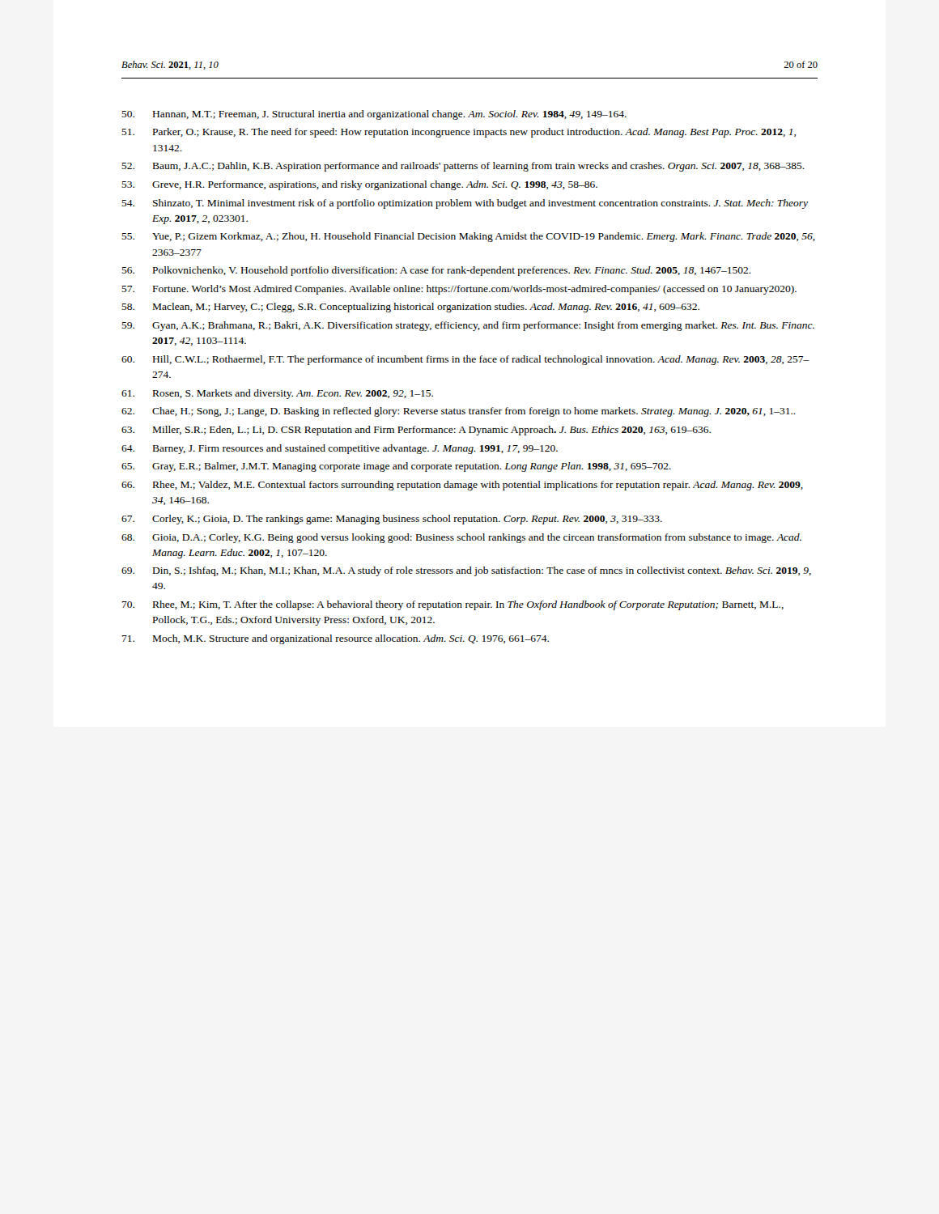Behav. Sci. 2021, 11, 10
20 of 20
Hannan, M.T.; Freeman, J. Structural inertia and organizational change. Am. Sociol. Rev. 1984, 49, 149–164.
Parker, O.; Krause, R. The need for speed: How reputation incongruence impacts new product introduction. Acad. Manag. Best Pap. Proc. 2012, 1, 13142.
Baum, J.A.C.; Dahlin, K.B. Aspiration performance and railroads' patterns of learning from train wrecks and crashes. Organ. Sci. 2007, 18, 368–385.
Greve, H.R. Performance, aspirations, and risky organizational change. Adm. Sci. Q. 1998, 43, 58–86.
Shinzato, T. Minimal investment risk of a portfolio optimization problem with budget and investment concentration constraints. J. Stat. Mech: Theory Exp. 2017, 2, 023301.
Yue, P.; Gizem Korkmaz, A.; Zhou, H. Household Financial Decision Making Amidst the COVID-19 Pandemic. Emerg. Mark. Financ. Trade 2020, 56, 2363–2377
Polkovnichenko, V. Household portfolio diversification: A case for rank-dependent preferences. Rev. Financ. Stud. 2005, 18, 1467–1502.
Fortune. World’s Most Admired Companies. Available online: https://fortune.com/worlds-most-admired-companies/ (accessed on 10 January2020).
Maclean, M.; Harvey, C.; Clegg, S.R. Conceptualizing historical organization studies. Acad. Manag. Rev. 2016, 41, 609–632.
Gyan, A.K.; Brahmana, R.; Bakri, A.K. Diversification strategy, efficiency, and firm performance: Insight from emerging market. Res. Int. Bus. Financ. 2017, 42, 1103–1114.
Hill, C.W.L.; Rothaermel, F.T. The performance of incumbent firms in the face of radical technological innovation. Acad. Manag. Rev. 2003, 28, 257–274.
Rosen, S. Markets and diversity. Am. Econ. Rev. 2002, 92, 1–15.
Chae, H.; Song, J.; Lange, D. Basking in reflected glory: Reverse status transfer from foreign to home markets. Strateg. Manag. J. 2020, 61, 1–31..
Miller, S.R.; Eden, L.; Li, D. CSR Reputation and Firm Performance: A Dynamic Approach. J. Bus. Ethics 2020, 163, 619–636.
Barney, J. Firm resources and sustained competitive advantage. J. Manag. 1991, 17, 99–120.
Gray, E.R.; Balmer, J.M.T. Managing corporate image and corporate reputation. Long Range Plan. 1998, 31, 695–702.
Rhee, M.; Valdez, M.E. Contextual factors surrounding reputation damage with potential implications for reputation repair. Acad. Manag. Rev. 2009, 34, 146–168.
Corley, K.; Gioia, D. The rankings game: Managing business school reputation. Corp. Reput. Rev. 2000, 3, 319–333.
Gioia, D.A.; Corley, K.G. Being good versus looking good: Business school rankings and the circean transformation from substance to image. Acad. Manag. Learn. Educ. 2002, 1, 107–120.
Din, S.; Ishfaq, M.; Khan, M.I.; Khan, M.A. A study of role stressors and job satisfaction: The case of mncs in collectivist context. Behav. Sci. 2019, 9, 49.
Rhee, M.; Kim, T. After the collapse: A behavioral theory of reputation repair. In The Oxford Handbook of Corporate Reputation; Barnett, M.L., Pollock, T.G., Eds.; Oxford University Press: Oxford, UK, 2012.
Moch, M.K. Structure and organizational resource allocation. Adm. Sci. Q. 1976, 661–674.